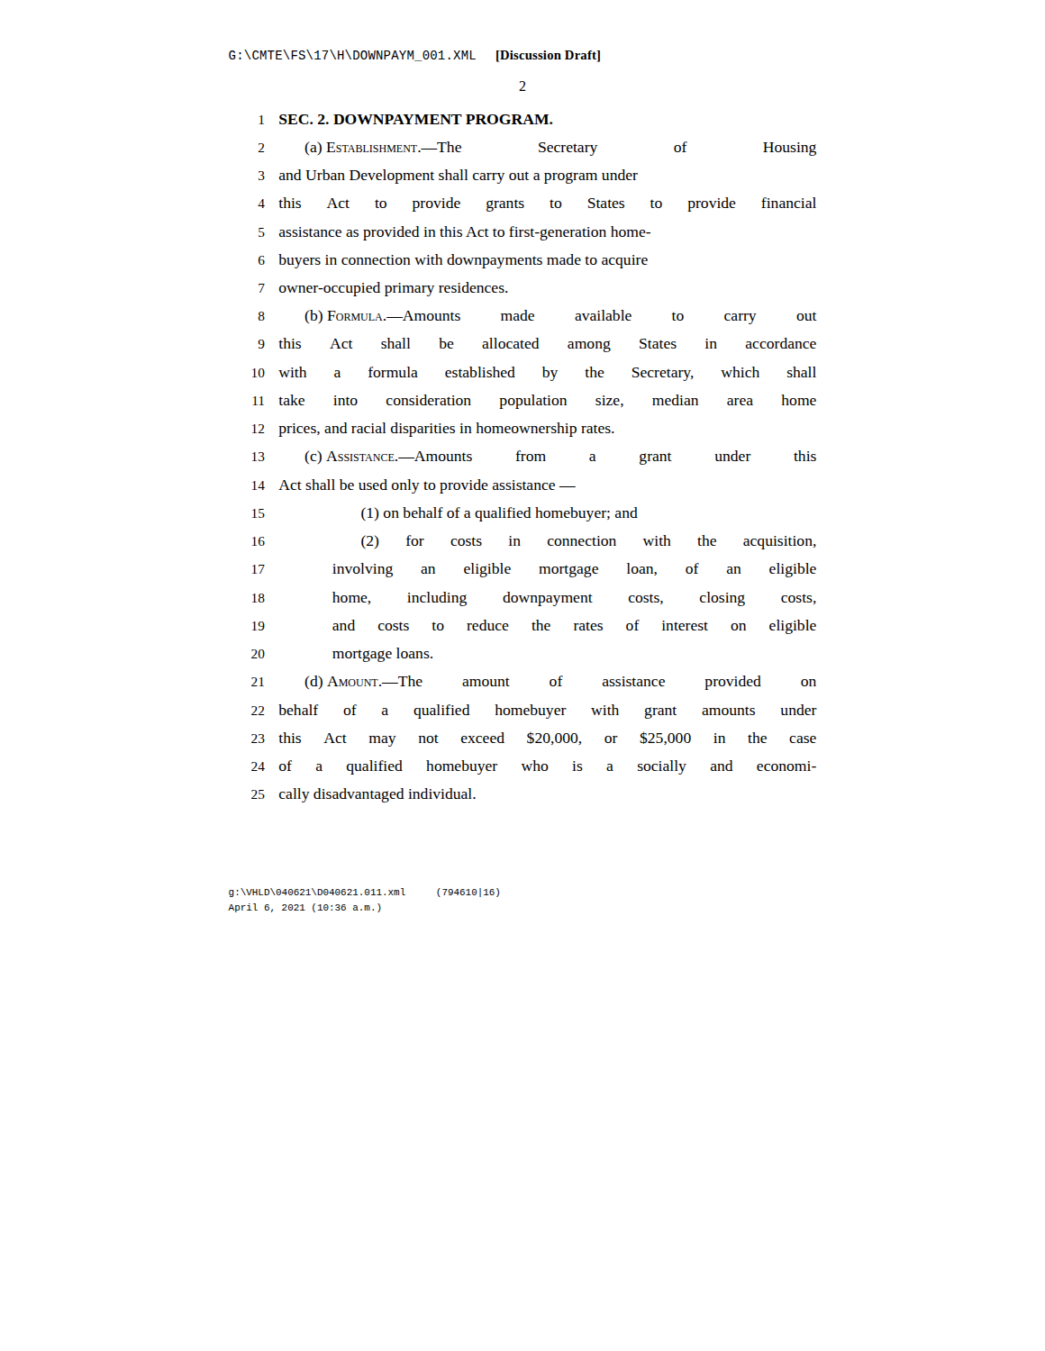G:\CMTE\FS\17\H\DOWNPAYM_001.XML[Discussion Draft]
2
1
SEC. 2. DOWNPAYMENT PROGRAM.
2
(a) Establishment.—The Secretary of Housing
3
and Urban Development shall carry out a program under
4
this Act to provide grants to States to provide financial
5
assistance as provided in this Act to first-generation home-
6
buyers in connection with downpayments made to acquire
7
owner-occupied primary residences.
8
(b) Formula.—Amounts made available to carry out
9
this Act shall be allocated among States in accordance
10
with aformula established by the Secretary, which shall
11
take into consideration population size, median area home
12
prices, and racial disparities in homeownership rates.
13
(c) Assistance.—Amounts from agrant under this
14
Act shall be used only to provide assistance —
15
(1) on behalf of a qualified homebuyer; and
16
(2) for costs in connection with the acquisition,
17
involving an eligible mortgage loan, of an eligible
18
home, including downpayment costs, closing costs,
19
and costs to reduce the rates of interest on eligible
20
mortgage loans.
21
(d) Amount.—The amount of assistance provided on
22
behalf of aqualified homebuyer with grant amounts under
23
this Act may not exceed$20,000, or$25,000 in the case
24
of aqualified homebuyer who is asocially and economi-
25
cally disadvantaged individual.
g:\VHLD\040621\D040621.011.xml (794610|16)
April 6, 2021 (10:36 a.m.)